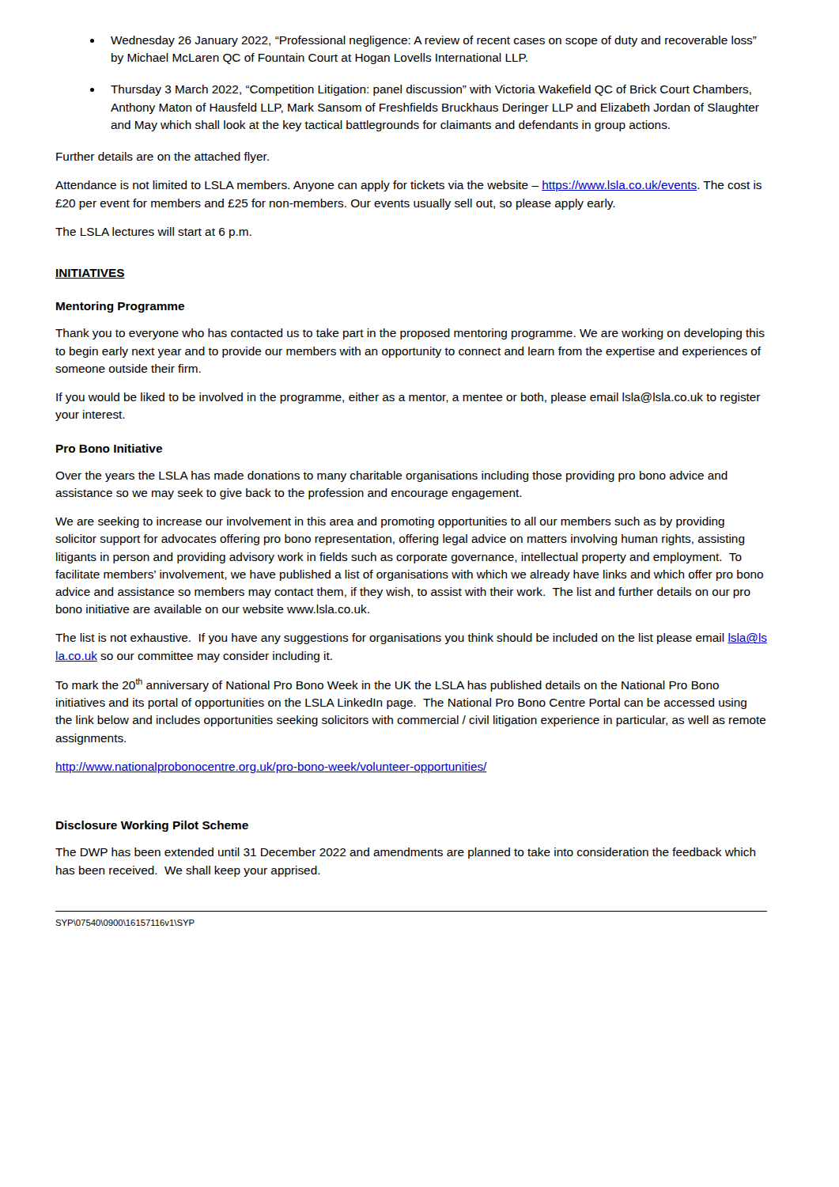Wednesday 26 January 2022, “Professional negligence: A review of recent cases on scope of duty and recoverable loss” by Michael McLaren QC of Fountain Court at Hogan Lovells International LLP.
Thursday 3 March 2022, “Competition Litigation: panel discussion” with Victoria Wakefield QC of Brick Court Chambers, Anthony Maton of Hausfeld LLP, Mark Sansom of Freshfields Bruckhaus Deringer LLP and Elizabeth Jordan of Slaughter and May which shall look at the key tactical battlegrounds for claimants and defendants in group actions.
Further details are on the attached flyer.
Attendance is not limited to LSLA members. Anyone can apply for tickets via the website – https://www.lsla.co.uk/events. The cost is £20 per event for members and £25 for non-members. Our events usually sell out, so please apply early.
The LSLA lectures will start at 6 p.m.
INITIATIVES
Mentoring Programme
Thank you to everyone who has contacted us to take part in the proposed mentoring programme. We are working on developing this to begin early next year and to provide our members with an opportunity to connect and learn from the expertise and experiences of someone outside their firm.
If you would be liked to be involved in the programme, either as a mentor, a mentee or both, please email lsla@lsla.co.uk to register your interest.
Pro Bono Initiative
Over the years the LSLA has made donations to many charitable organisations including those providing pro bono advice and assistance so we may seek to give back to the profession and encourage engagement.
We are seeking to increase our involvement in this area and promoting opportunities to all our members such as by providing solicitor support for advocates offering pro bono representation, offering legal advice on matters involving human rights, assisting litigants in person and providing advisory work in fields such as corporate governance, intellectual property and employment. To facilitate members’ involvement, we have published a list of organisations with which we already have links and which offer pro bono advice and assistance so members may contact them, if they wish, to assist with their work. The list and further details on our pro bono initiative are available on our website www.lsla.co.uk.
The list is not exhaustive. If you have any suggestions for organisations you think should be included on the list please email lsla@lsla.co.uk so our committee may consider including it.
To mark the 20th anniversary of National Pro Bono Week in the UK the LSLA has published details on the National Pro Bono initiatives and its portal of opportunities on the LSLA LinkedIn page. The National Pro Bono Centre Portal can be accessed using the link below and includes opportunities seeking solicitors with commercial / civil litigation experience in particular, as well as remote assignments.
http://www.nationalprobonocentre.org.uk/pro-bono-week/volunteer-opportunities/
Disclosure Working Pilot Scheme
The DWP has been extended until 31 December 2022 and amendments are planned to take into consideration the feedback which has been received. We shall keep your apprised.
SYP\07540\0900\16157116v1\SYP